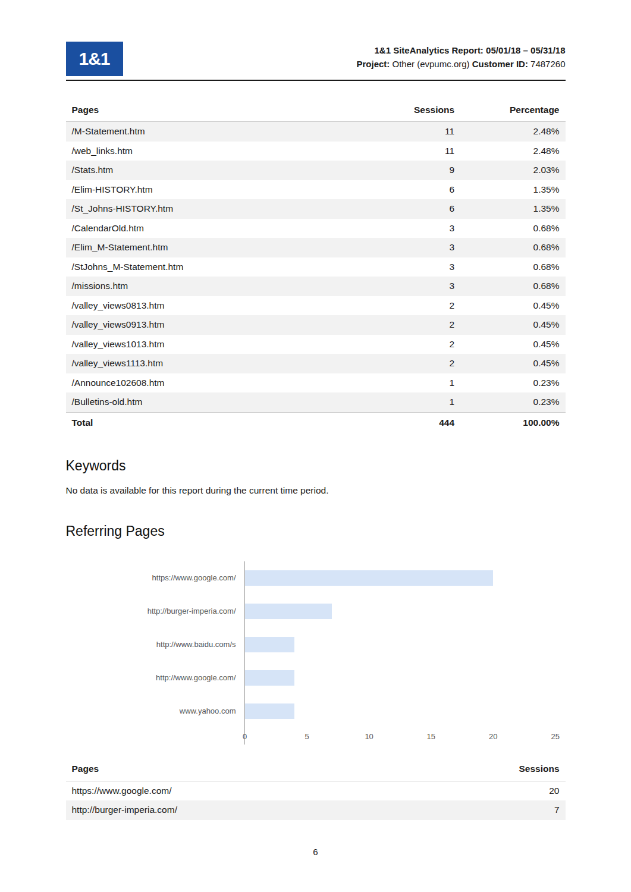1&1
1&1 SiteAnalytics Report: 05/01/18 – 05/31/18
Project: Other (evpumc.org) Customer ID: 7487260
| Pages | Sessions | Percentage |
| --- | --- | --- |
| /M-Statement.htm | 11 | 2.48% |
| /web_links.htm | 11 | 2.48% |
| /Stats.htm | 9 | 2.03% |
| /Elim-HISTORY.htm | 6 | 1.35% |
| /St_Johns-HISTORY.htm | 6 | 1.35% |
| /CalendarOld.htm | 3 | 0.68% |
| /Elim_M-Statement.htm | 3 | 0.68% |
| /StJohns_M-Statement.htm | 3 | 0.68% |
| /missions.htm | 3 | 0.68% |
| /valley_views0813.htm | 2 | 0.45% |
| /valley_views0913.htm | 2 | 0.45% |
| /valley_views1013.htm | 2 | 0.45% |
| /valley_views1113.htm | 2 | 0.45% |
| /Announce102608.htm | 1 | 0.23% |
| /Bulletins-old.htm | 1 | 0.23% |
| Total | 444 | 100.00% |
Keywords
No data is available for this report during the current time period.
Referring Pages
https://www.google.com/
http://burger-imperia.com/
http://www.baidu.com/s
http://www.google.com/
www.yahoo.com
0 5 10 15 20 25
| Pages | Sessions |
| --- | --- |
| https://www.google.com/ | 20 |
| http://burger-imperia.com/ | 7 |
6